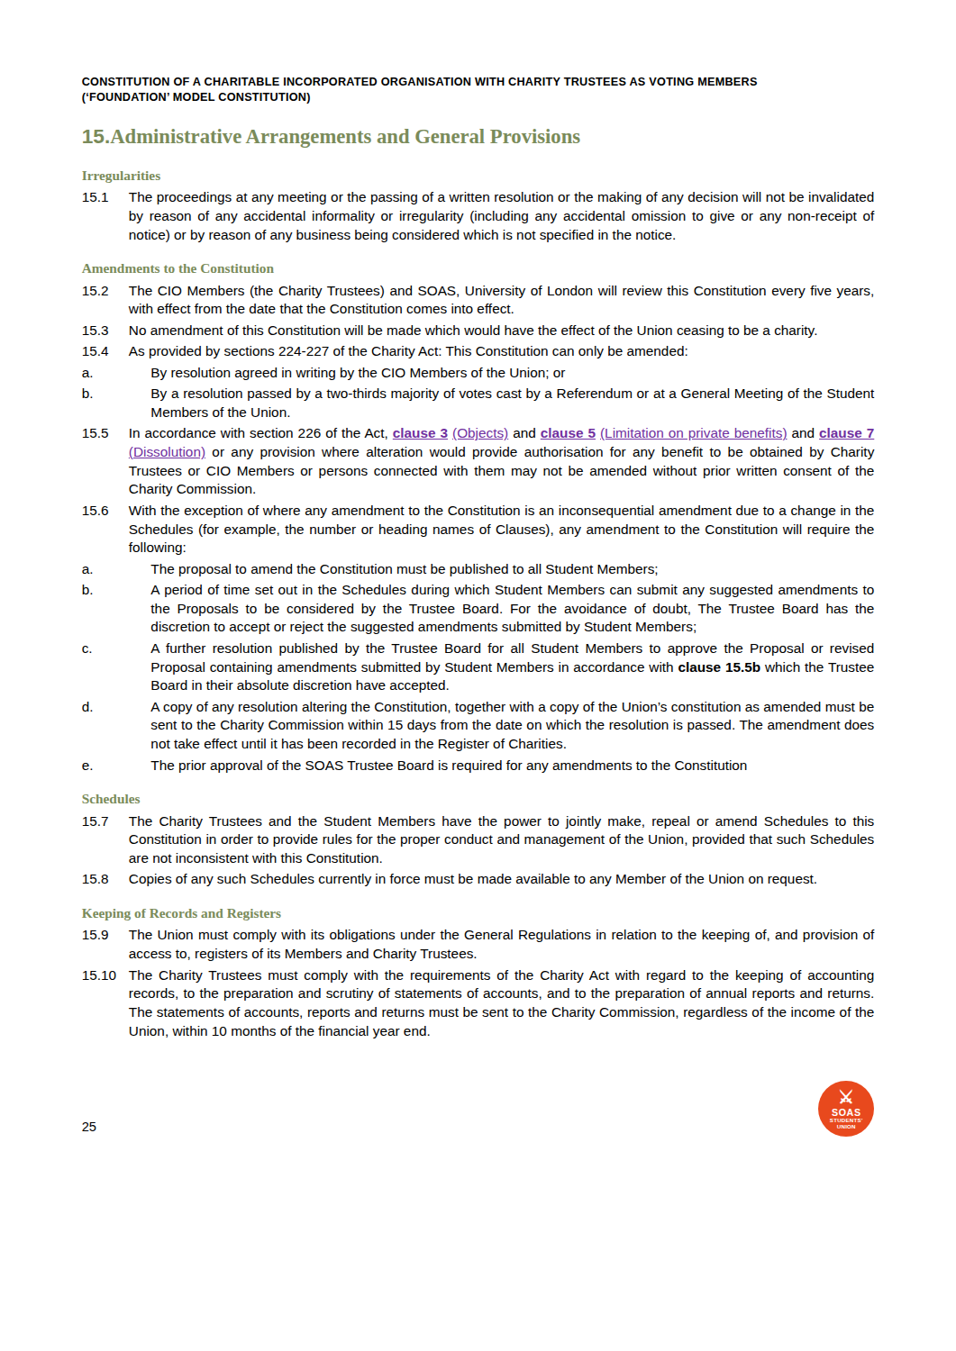CONSTITUTION OF A CHARITABLE INCORPORATED ORGANISATION WITH CHARITY TRUSTEES AS VOTING MEMBERS
(‘FOUNDATION’ MODEL CONSTITUTION)
15. Administrative Arrangements and General Provisions
Irregularities
15.1 The proceedings at any meeting or the passing of a written resolution or the making of any decision will not be invalidated by reason of any accidental informality or irregularity (including any accidental omission to give or any non-receipt of notice) or by reason of any business being considered which is not specified in the notice.
Amendments to the Constitution
15.2 The CIO Members (the Charity Trustees) and SOAS, University of London will review this Constitution every five years, with effect from the date that the Constitution comes into effect.
15.3 No amendment of this Constitution will be made which would have the effect of the Union ceasing to be a charity.
15.4 As provided by sections 224-227 of the Charity Act: This Constitution can only be amended:
a. By resolution agreed in writing by the CIO Members of the Union; or
b. By a resolution passed by a two-thirds majority of votes cast by a Referendum or at a General Meeting of the Student Members of the Union.
15.5 In accordance with section 226 of the Act, clause 3 (Objects) and clause 5 (Limitation on private benefits) and clause 7 (Dissolution) or any provision where alteration would provide authorisation for any benefit to be obtained by Charity Trustees or CIO Members or persons connected with them may not be amended without prior written consent of the Charity Commission.
15.6 With the exception of where any amendment to the Constitution is an inconsequential amendment due to a change in the Schedules (for example, the number or heading names of Clauses), any amendment to the Constitution will require the following:
a. The proposal to amend the Constitution must be published to all Student Members;
b. A period of time set out in the Schedules during which Student Members can submit any suggested amendments to the Proposals to be considered by the Trustee Board. For the avoidance of doubt, The Trustee Board has the discretion to accept or reject the suggested amendments submitted by Student Members;
c. A further resolution published by the Trustee Board for all Student Members to approve the Proposal or revised Proposal containing amendments submitted by Student Members in accordance with clause 15.5b which the Trustee Board in their absolute discretion have accepted.
d. A copy of any resolution altering the Constitution, together with a copy of the Union’s constitution as amended must be sent to the Charity Commission within 15 days from the date on which the resolution is passed. The amendment does not take effect until it has been recorded in the Register of Charities.
e. The prior approval of the SOAS Trustee Board is required for any amendments to the Constitution
Schedules
15.7 The Charity Trustees and the Student Members have the power to jointly make, repeal or amend Schedules to this Constitution in order to provide rules for the proper conduct and management of the Union, provided that such Schedules are not inconsistent with this Constitution.
15.8 Copies of any such Schedules currently in force must be made available to any Member of the Union on request.
Keeping of Records and Registers
15.9 The Union must comply with its obligations under the General Regulations in relation to the keeping of, and provision of access to, registers of its Members and Charity Trustees.
15.10 The Charity Trustees must comply with the requirements of the Charity Act with regard to the keeping of accounting records, to the preparation and scrutiny of statements of accounts, and to the preparation of annual reports and returns. The statements of accounts, reports and returns must be sent to the Charity Commission, regardless of the income of the Union, within 10 months of the financial year end.
25
⚔ SOAS STUDENTS’
UNION